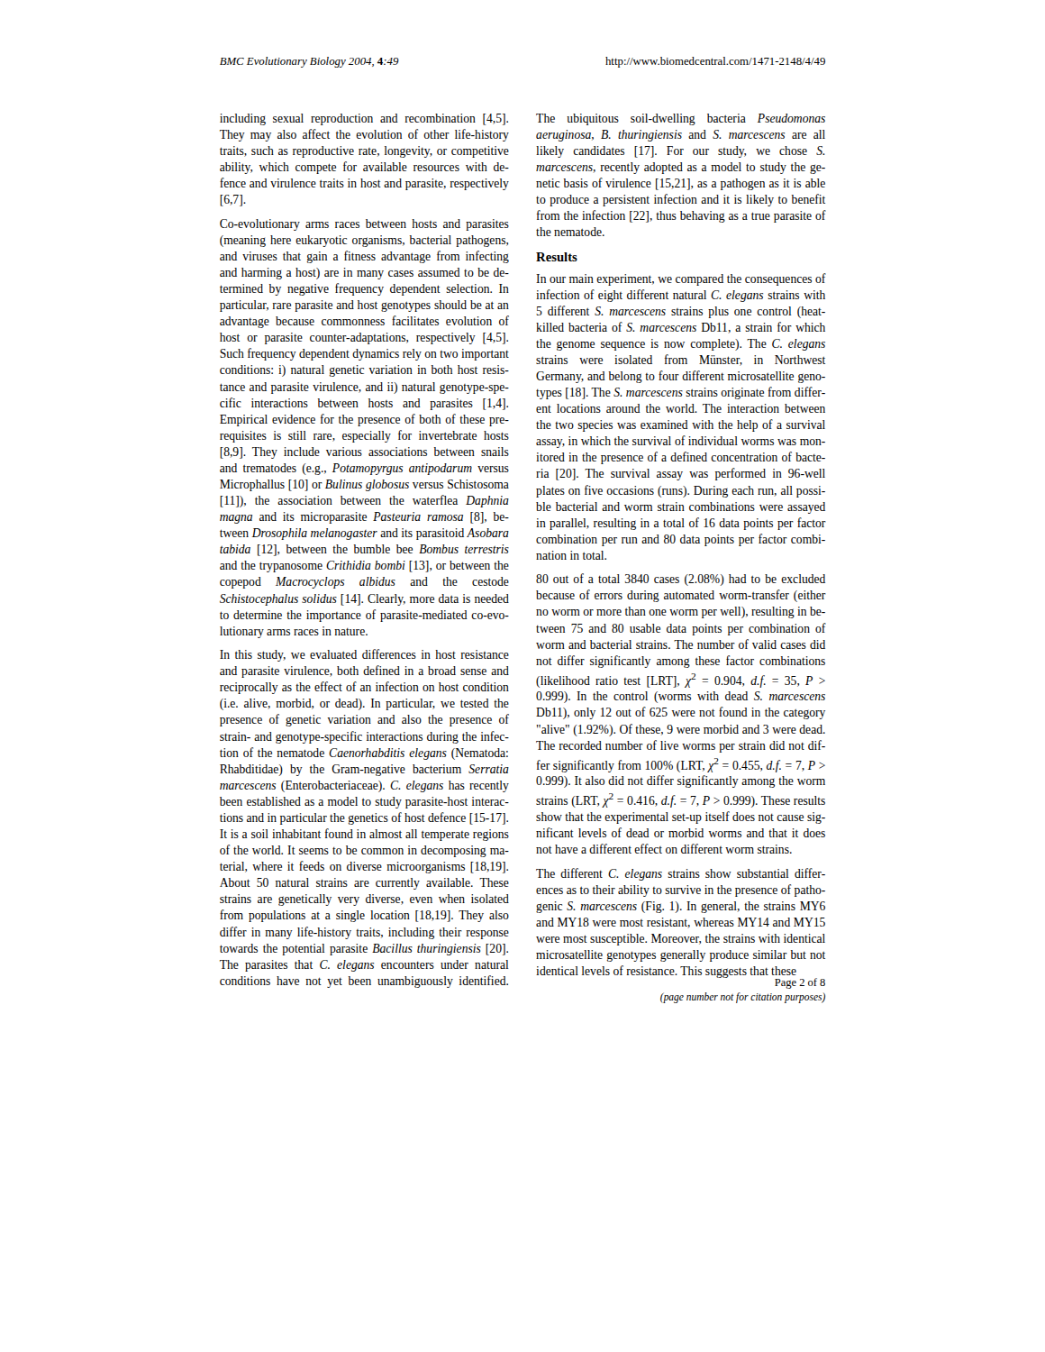BMC Evolutionary Biology 2004, 4:49
http://www.biomedcentral.com/1471-2148/4/49
including sexual reproduction and recombination [4,5]. They may also affect the evolution of other life-history traits, such as reproductive rate, longevity, or competitive ability, which compete for available resources with defence and virulence traits in host and parasite, respectively [6,7].
Co-evolutionary arms races between hosts and parasites (meaning here eukaryotic organisms, bacterial pathogens, and viruses that gain a fitness advantage from infecting and harming a host) are in many cases assumed to be determined by negative frequency dependent selection. In particular, rare parasite and host genotypes should be at an advantage because commonness facilitates evolution of host or parasite counter-adaptations, respectively [4,5]. Such frequency dependent dynamics rely on two important conditions: i) natural genetic variation in both host resistance and parasite virulence, and ii) natural genotype-specific interactions between hosts and parasites [1,4]. Empirical evidence for the presence of both of these prerequisites is still rare, especially for invertebrate hosts [8,9]. They include various associations between snails and trematodes (e.g., Potamopyrgus antipodarum versus Microphallus [10] or Bulinus globosus versus Schistosoma [11]), the association between the waterflea Daphnia magna and its microparasite Pasteuria ramosa [8], between Drosophila melanogaster and its parasitoid Asobara tabida [12], between the bumble bee Bombus terrestris and the trypanosome Crithidia bombi [13], or between the copepod Macrocyclops albidus and the cestode Schistocephalus solidus [14]. Clearly, more data is needed to determine the importance of parasite-mediated co-evolutionary arms races in nature.
In this study, we evaluated differences in host resistance and parasite virulence, both defined in a broad sense and reciprocally as the effect of an infection on host condition (i.e. alive, morbid, or dead). In particular, we tested the presence of genetic variation and also the presence of strain- and genotype-specific interactions during the infection of the nematode Caenorhabditis elegans (Nematoda: Rhabditidae) by the Gram-negative bacterium Serratia marcescens (Enterobacteriaceae). C. elegans has recently been established as a model to study parasite-host interactions and in particular the genetics of host defence [15-17]. It is a soil inhabitant found in almost all temperate regions of the world. It seems to be common in decomposing material, where it feeds on diverse microorganisms [18,19]. About 50 natural strains are currently available. These strains are genetically very diverse, even when isolated from populations at a single location [18,19]. They also differ in many life-history traits, including their response towards the potential parasite Bacillus thuringiensis [20]. The parasites that C. elegans encounters under natural conditions have not yet been unambiguously identified. The ubiquitous soil-dwelling bacteria Pseudomonas aeruginosa, B. thuringiensis and S. marcescens are all likely candidates [17]. For our study, we chose S. marcescens, recently adopted as a model to study the genetic basis of virulence [15,21], as a pathogen as it is able to produce a persistent infection and it is likely to benefit from the infection [22], thus behaving as a true parasite of the nematode.
Results
In our main experiment, we compared the consequences of infection of eight different natural C. elegans strains with 5 different S. marcescens strains plus one control (heat-killed bacteria of S. marcescens Db11, a strain for which the genome sequence is now complete). The C. elegans strains were isolated from Münster, in Northwest Germany, and belong to four different microsatellite genotypes [18]. The S. marcescens strains originate from different locations around the world. The interaction between the two species was examined with the help of a survival assay, in which the survival of individual worms was monitored in the presence of a defined concentration of bacteria [20]. The survival assay was performed in 96-well plates on five occasions (runs). During each run, all possible bacterial and worm strain combinations were assayed in parallel, resulting in a total of 16 data points per factor combination per run and 80 data points per factor combination in total.
80 out of a total 3840 cases (2.08%) had to be excluded because of errors during automated worm-transfer (either no worm or more than one worm per well), resulting in between 75 and 80 usable data points per combination of worm and bacterial strains. The number of valid cases did not differ significantly among these factor combinations (likelihood ratio test [LRT], χ2 = 0.904, d.f. = 35, P > 0.999). In the control (worms with dead S. marcescens Db11), only 12 out of 625 were not found in the category "alive" (1.92%). Of these, 9 were morbid and 3 were dead. The recorded number of live worms per strain did not differ significantly from 100% (LRT, χ2 = 0.455, d.f. = 7, P > 0.999). It also did not differ significantly among the worm strains (LRT, χ2 = 0.416, d.f. = 7, P > 0.999). These results show that the experimental set-up itself does not cause significant levels of dead or morbid worms and that it does not have a different effect on different worm strains.
The different C. elegans strains show substantial differences as to their ability to survive in the presence of pathogenic S. marcescens (Fig. 1). In general, the strains MY6 and MY18 were most resistant, whereas MY14 and MY15 were most susceptible. Moreover, the strains with identical microsatellite genotypes generally produce similar but not identical levels of resistance. This suggests that these
Page 2 of 8
(page number not for citation purposes)